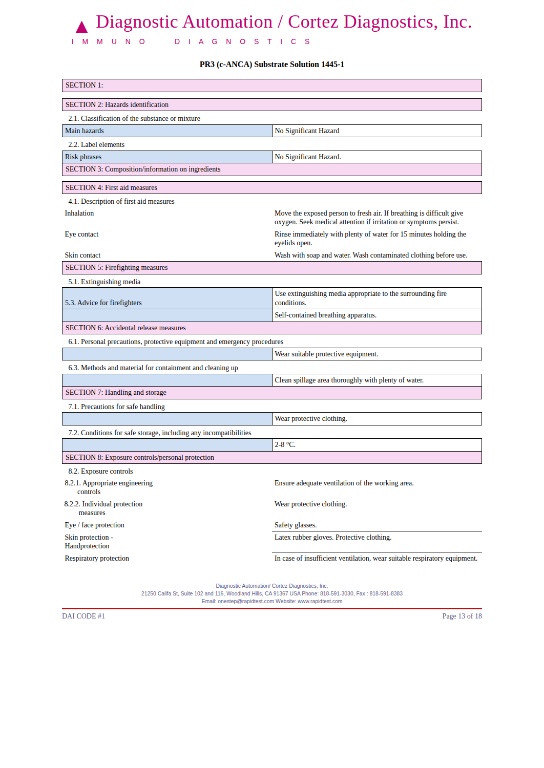▲Diagnostic Automation / Cortez Diagnostics, Inc.
I M M U N O D I A G N O S T I C S
PR3 (c-ANCA) Substrate Solution 1445-1
| SECTION 1: |
| SECTION 2: Hazards identification |
| 2.1. Classification of the substance or mixture |
| Main hazards | No Significant Hazard |
| 2.2. Label elements |
| Risk phrases | No Significant Hazard. |
| SECTION 3: Composition/information on ingredients |
| SECTION 4: First aid measures |
| 4.1. Description of first aid measures |
| Inhalation | Move the exposed person to fresh air. If breathing is difficult give oxygen. Seek medical attention if irritation or symptoms persist. |
| Eye contact | Rinse immediately with plenty of water for 15 minutes holding the eyelids open. |
| Skin contact | Wash with soap and water. Wash contaminated clothing before use. |
| SECTION 5: Firefighting measures |
| 5.1. Extinguishing media |
| 5.3. Advice for firefighters | Use extinguishing media appropriate to the surrounding fire conditions. |
| | Self-contained breathing apparatus. |
| SECTION 6: Accidental release measures |
| 6.1. Personal precautions, protective equipment and emergency procedures |
| | Wear suitable protective equipment. |
| 6.3. Methods and material for containment and cleaning up |
| | Clean spillage area thoroughly with plenty of water. |
| SECTION 7: Handling and storage |
| 7.1. Precautions for safe handling |
| | Wear protective clothing. |
| 7.2. Conditions for safe storage, including any incompatibilities |
| | 2-8 °C. |
| SECTION 8: Exposure controls/personal protection |
| 8.2. Exposure controls |
| 8.2.1. Appropriate engineering controls | Ensure adequate ventilation of the working area. |
| 8.2.2. Individual protection measures | Wear protective clothing. |
| Eye / face protection | Safety glasses. |
| Skin protection - Handprotection | Latex rubber gloves. Protective clothing. |
| Respiratory protection | In case of insufficient ventilation, wear suitable respiratory equipment. |
Diagnostic Automation/ Cortez Diagnostics, Inc.
21250 Califa St, Suite 102 and 116, Woodland Hills, CA 91367 USA Phone: 818-591-3030, Fax : 818-591-8383
Email: onestep@rapidtest.com Website: www.rapidtest.com
DAI CODE #1 Page 13 of 18